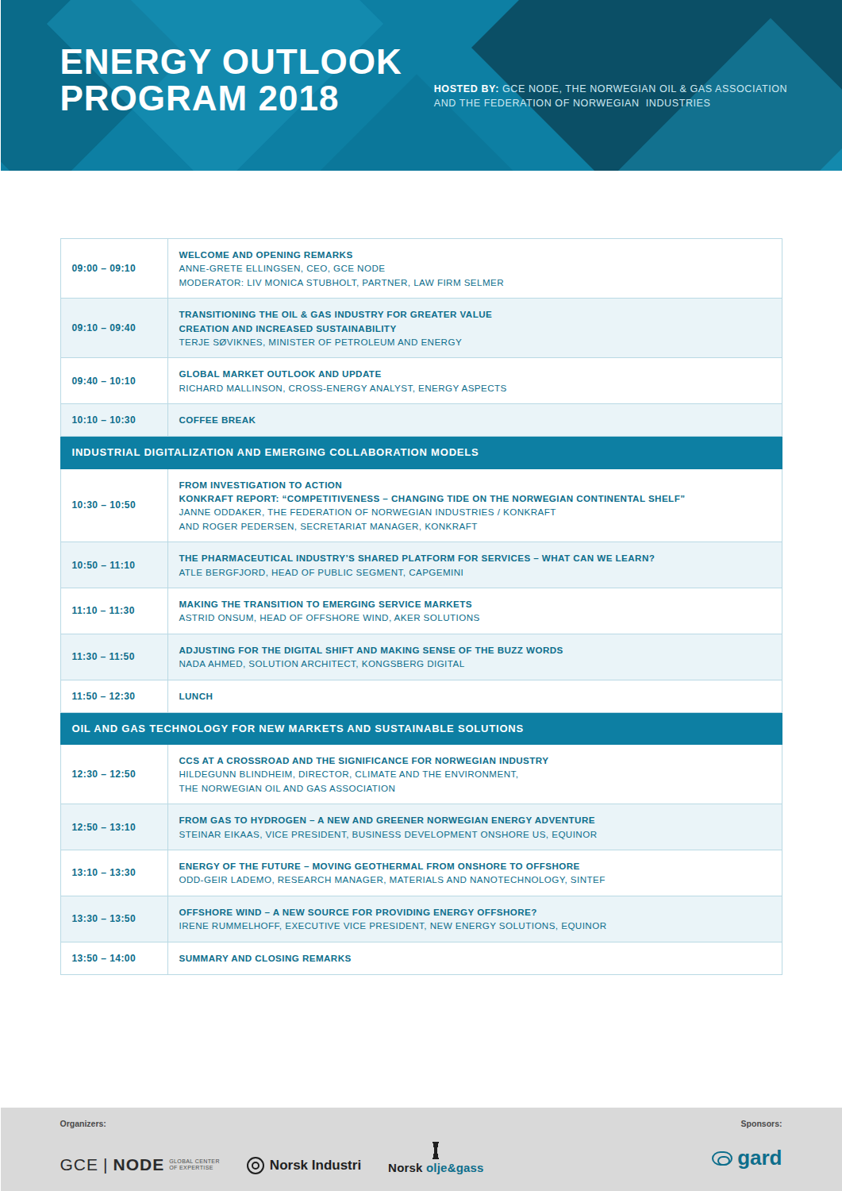Energy Outlook
Program 2018
Hosted by: GCE Node, The Norwegian Oil & Gas Association
and The Federation of Norwegian Industries
| 09:00 – 09:10 | Welcome and opening remarks Anne-Grete Ellingsen, CEO, GCE Node Moderator: Liv Monica Stubholt, Partner, Law firm Selmer |
| 09:10 – 09:40 | Transitioning the oil & gas industry for greater value creation and increased sustainability Terje Søviknes, Minister of Petroleum and Energy |
| 09:40 – 10:10 | Global market outlook and update Richard Mallinson, Cross-Energy Analyst, Energy Aspects |
| 10:10 – 10:30 | Coffee break |
| Industrial digitalization and emerging collaboration models |
| 10:30 – 10:50 | From investigation to action Konkraft report: “Competitiveness – changing tide on the Norwegian continental shelf” Janne Oddaker, The Federation of Norwegian Industries / Konkraft and Roger Pedersen, Secretariat Manager, Konkraft |
| 10:50 – 11:10 | The pharmaceutical industry’s shared platform for services – what can we learn? Atle Bergfjord, Head of Public Segment, Capgemini |
| 11:10 – 11:30 | Making the transition to emerging service markets Astrid Onsum, Head of Offshore Wind, Aker Solutions |
| 11:30 – 11:50 | Adjusting for the digital shift and making sense of the buzz words Nada Ahmed, Solution Architect, Kongsberg Digital |
| 11:50 – 12:30 | Lunch |
| Oil and gas technology for new markets and sustainable solutions |
| 12:30 – 12:50 | CCS at a crossroad and the significance for Norwegian industry Hildegunn Blindheim, Director, Climate and the Environment, The Norwegian Oil and Gas Association |
| 12:50 – 13:10 | From gas to hydrogen – a new and greener Norwegian energy adventure Steinar Eikaas, Vice President, Business Development Onshore US, Equinor |
| 13:10 – 13:30 | Energy of the future – moving geothermal from onshore to offshore Odd-Geir Lademo, Research Manager, Materials and Nanotechnology, SINTEF |
| 13:30 – 13:50 | Offshore wind – a new source for providing energy offshore? Irene Rummelhoff, Executive Vice President, New Energy Solutions, Equinor |
| 13:50 – 14:00 | Summary and closing remarks |
Organizers: Sponsors:
GCE|NODE Global Center
of Expertise
Norsk Industri
Norsk olje&gass
gard